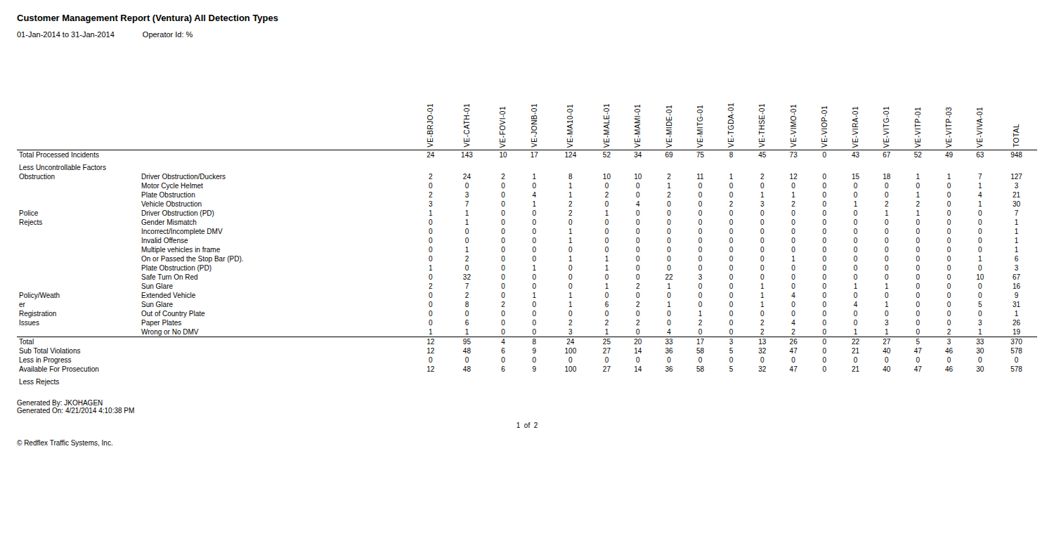Customer Management Report (Ventura) All Detection Types
01-Jan-2014 to 31-Jan-2014
Operator Id: %
| | VE-BRJO-01 | VE-CATH-01 | VE-FOVI-01 | VE-JONB-01 | VE-MA10-01 | VE-MALE-01 | VE-MAMI-01 | VE-MIDE-01 | VE-MITG-01 | VE-TGDA-01 | VE-THSE-01 | VE-VIMO-01 | VE-VIOP-01 | VE-VIRA-01 | VE-VITG-01 | VE-VITP-01 | VE-VITP-03 | VE-VIVA-01 | TOTAL |
| --- | --- | --- | --- | --- | --- | --- | --- | --- | --- | --- | --- | --- | --- | --- | --- | --- | --- | --- | --- |
| Total Processed Incidents | 24 | 143 | 10 | 17 | 124 | 52 | 34 | 69 | 75 | 8 | 45 | 73 | 0 | 43 | 67 | 52 | 49 | 63 | 948 |
| Less Uncontrollable Factors | |
| Obstruction | Driver Obstruction/Duckers | 2 | 24 | 2 | 1 | 8 | 10 | 10 | 2 | 11 | 1 | 2 | 12 | 0 | 15 | 18 | 1 | 1 | 7 | 127 |
| | Motor Cycle Helmet | 0 | 0 | 0 | 0 | 1 | 0 | 0 | 1 | 0 | 0 | 0 | 0 | 0 | 0 | 0 | 0 | 0 | 1 | 3 |
| | Plate Obstruction | 2 | 3 | 0 | 4 | 1 | 2 | 0 | 2 | 0 | 0 | 1 | 1 | 0 | 0 | 0 | 1 | 0 | 4 | 21 |
| | Vehicle Obstruction | 3 | 7 | 0 | 1 | 2 | 0 | 4 | 0 | 0 | 2 | 3 | 2 | 0 | 1 | 2 | 2 | 0 | 1 | 30 |
| Police | Driver Obstruction (PD) | 1 | 1 | 0 | 0 | 2 | 1 | 0 | 0 | 0 | 0 | 0 | 0 | 0 | 0 | 1 | 1 | 0 | 0 | 7 |
| Rejects | Gender Mismatch | 0 | 1 | 0 | 0 | 0 | 0 | 0 | 0 | 0 | 0 | 0 | 0 | 0 | 0 | 0 | 0 | 0 | 0 | 1 |
| | Incorrect/Incomplete DMV | 0 | 0 | 0 | 0 | 1 | 0 | 0 | 0 | 0 | 0 | 0 | 0 | 0 | 0 | 0 | 0 | 0 | 0 | 1 |
| | Invalid Offense | 0 | 0 | 0 | 0 | 1 | 0 | 0 | 0 | 0 | 0 | 0 | 0 | 0 | 0 | 0 | 0 | 0 | 0 | 1 |
| | Multiple vehicles in frame | 0 | 1 | 0 | 0 | 0 | 0 | 0 | 0 | 0 | 0 | 0 | 0 | 0 | 0 | 0 | 0 | 0 | 0 | 1 |
| | On or Passed the Stop Bar (PD). | 0 | 2 | 0 | 0 | 1 | 1 | 0 | 0 | 0 | 0 | 0 | 1 | 0 | 0 | 0 | 0 | 0 | 1 | 6 |
| | Plate Obstruction (PD) | 1 | 0 | 0 | 1 | 0 | 1 | 0 | 0 | 0 | 0 | 0 | 0 | 0 | 0 | 0 | 0 | 0 | 0 | 3 |
| | Safe Turn On Red | 0 | 32 | 0 | 0 | 0 | 0 | 0 | 22 | 3 | 0 | 0 | 0 | 0 | 0 | 0 | 0 | 0 | 10 | 67 |
| | Sun Glare | 2 | 7 | 0 | 0 | 0 | 1 | 2 | 1 | 0 | 0 | 1 | 0 | 0 | 1 | 1 | 0 | 0 | 0 | 16 |
| Policy/Weath | Extended Vehicle | 0 | 2 | 0 | 1 | 1 | 0 | 0 | 0 | 0 | 0 | 1 | 4 | 0 | 0 | 0 | 0 | 0 | 0 | 9 |
| er | Sun Glare | 0 | 8 | 2 | 0 | 1 | 6 | 2 | 1 | 0 | 0 | 1 | 0 | 0 | 4 | 1 | 0 | 0 | 5 | 31 |
| Registration | Out of Country Plate | 0 | 0 | 0 | 0 | 0 | 0 | 0 | 0 | 1 | 0 | 0 | 0 | 0 | 0 | 0 | 0 | 0 | 0 | 1 |
| Issues | Paper Plates | 0 | 6 | 0 | 0 | 2 | 2 | 2 | 0 | 2 | 0 | 2 | 4 | 0 | 0 | 3 | 0 | 0 | 3 | 26 |
| | Wrong or No DMV | 1 | 1 | 0 | 0 | 3 | 1 | 0 | 4 | 0 | 0 | 2 | 2 | 0 | 1 | 1 | 0 | 2 | 1 | 19 |
| Total | 12 | 95 | 4 | 8 | 24 | 25 | 20 | 33 | 17 | 3 | 13 | 26 | 0 | 22 | 27 | 5 | 3 | 33 | 370 |
| Sub Total Violations | 12 | 48 | 6 | 9 | 100 | 27 | 14 | 36 | 58 | 5 | 32 | 47 | 0 | 21 | 40 | 47 | 46 | 30 | 578 |
| Less in Progress | 0 | 0 | 0 | 0 | 0 | 0 | 0 | 0 | 0 | 0 | 0 | 0 | 0 | 0 | 0 | 0 | 0 | 0 | 0 |
| Available For Prosecution | 12 | 48 | 6 | 9 | 100 | 27 | 14 | 36 | 58 | 5 | 32 | 47 | 0 | 21 | 40 | 47 | 46 | 30 | 578 |
| Less Rejects | |
Generated By: JKOHAGEN
Generated On: 4/21/2014 4:10:38 PM
1 of 2
© Redflex Traffic Systems, Inc.